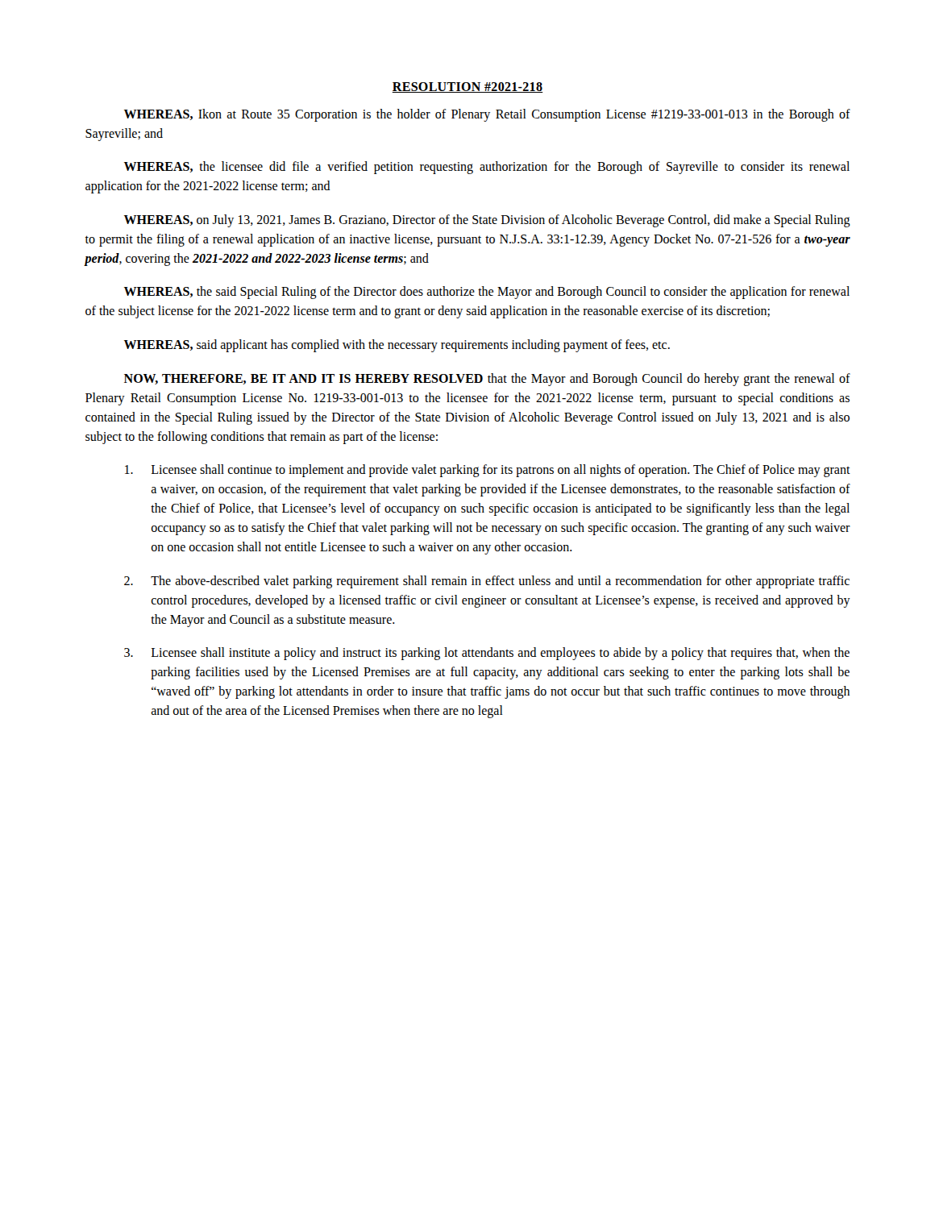RESOLUTION #2021-218
WHEREAS, Ikon at Route 35 Corporation is the holder of Plenary Retail Consumption License #1219-33-001-013 in the Borough of Sayreville; and
WHEREAS, the licensee did file a verified petition requesting authorization for the Borough of Sayreville to consider its renewal application for the 2021-2022 license term; and
WHEREAS, on July 13, 2021, James B. Graziano, Director of the State Division of Alcoholic Beverage Control, did make a Special Ruling to permit the filing of a renewal application of an inactive license, pursuant to N.J.S.A. 33:1-12.39, Agency Docket No. 07-21-526 for a two-year period, covering the 2021-2022 and 2022-2023 license terms; and
WHEREAS, the said Special Ruling of the Director does authorize the Mayor and Borough Council to consider the application for renewal of the subject license for the 2021-2022 license term and to grant or deny said application in the reasonable exercise of its discretion;
WHEREAS, said applicant has complied with the necessary requirements including payment of fees, etc.
NOW, THEREFORE, BE IT AND IT IS HEREBY RESOLVED that the Mayor and Borough Council do hereby grant the renewal of Plenary Retail Consumption License No. 1219-33-001-013 to the licensee for the 2021-2022 license term, pursuant to special conditions as contained in the Special Ruling issued by the Director of the State Division of Alcoholic Beverage Control issued on July 13, 2021 and is also subject to the following conditions that remain as part of the license:
1. Licensee shall continue to implement and provide valet parking for its patrons on all nights of operation. The Chief of Police may grant a waiver, on occasion, of the requirement that valet parking be provided if the Licensee demonstrates, to the reasonable satisfaction of the Chief of Police, that Licensee’s level of occupancy on such specific occasion is anticipated to be significantly less than the legal occupancy so as to satisfy the Chief that valet parking will not be necessary on such specific occasion. The granting of any such waiver on one occasion shall not entitle Licensee to such a waiver on any other occasion.
2. The above-described valet parking requirement shall remain in effect unless and until a recommendation for other appropriate traffic control procedures, developed by a licensed traffic or civil engineer or consultant at Licensee’s expense, is received and approved by the Mayor and Council as a substitute measure.
3. Licensee shall institute a policy and instruct its parking lot attendants and employees to abide by a policy that requires that, when the parking facilities used by the Licensed Premises are at full capacity, any additional cars seeking to enter the parking lots shall be “waved off” by parking lot attendants in order to insure that traffic jams do not occur but that such traffic continues to move through and out of the area of the Licensed Premises when there are no legal